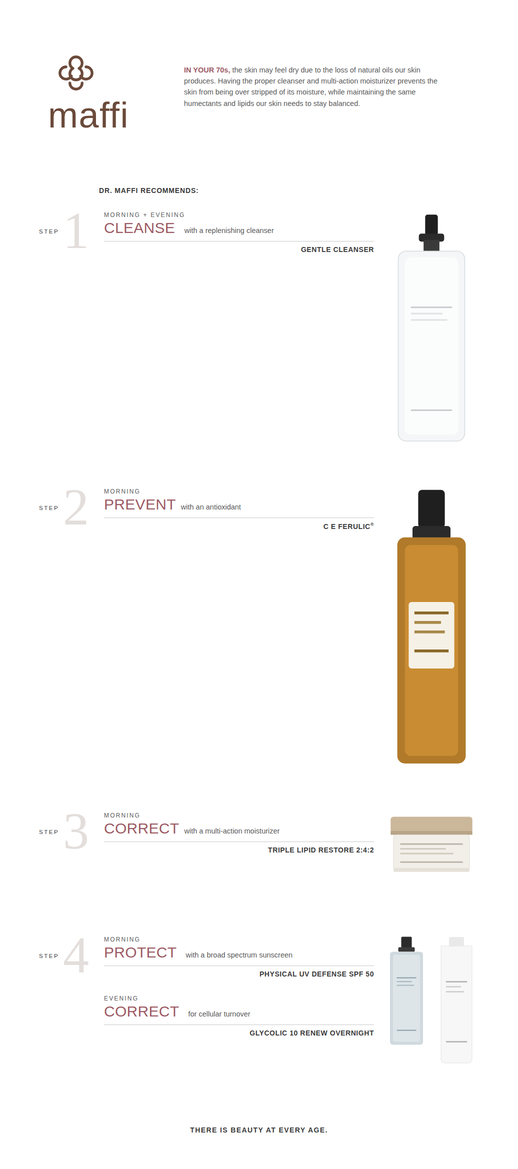maffi
IN YOUR 70s, the skin may feel dry due to the loss of natural oils our skin produces. Having the proper cleanser and multi-action moisturizer prevents the skin from being over stripped of its moisture, while maintaining the same humectants and lipids our skin needs to stay balanced.
DR. MAFFI RECOMMENDS:
STEP 1
MORNING + EVENING
CLEANSE with a replenishing cleanser
GENTLE CLEANSER
STEP 2
MORNING
PREVENTwith an antioxidant
C E FERULIC®
STEP 3
MORNING
CORRECTwith a multi-action moisturizer
TRIPLE LIPID RESTORE 2:4:2
STEP 4
MORNING
PROTECT with a broad spectrum sunscreen
PHYSICAL UV DEFENSE SPF 50
EVENING
CORRECT for cellular turnover
GLYCOLIC 10 RENEW OVERNIGHT
THERE IS BEAUTY AT EVERY AGE.